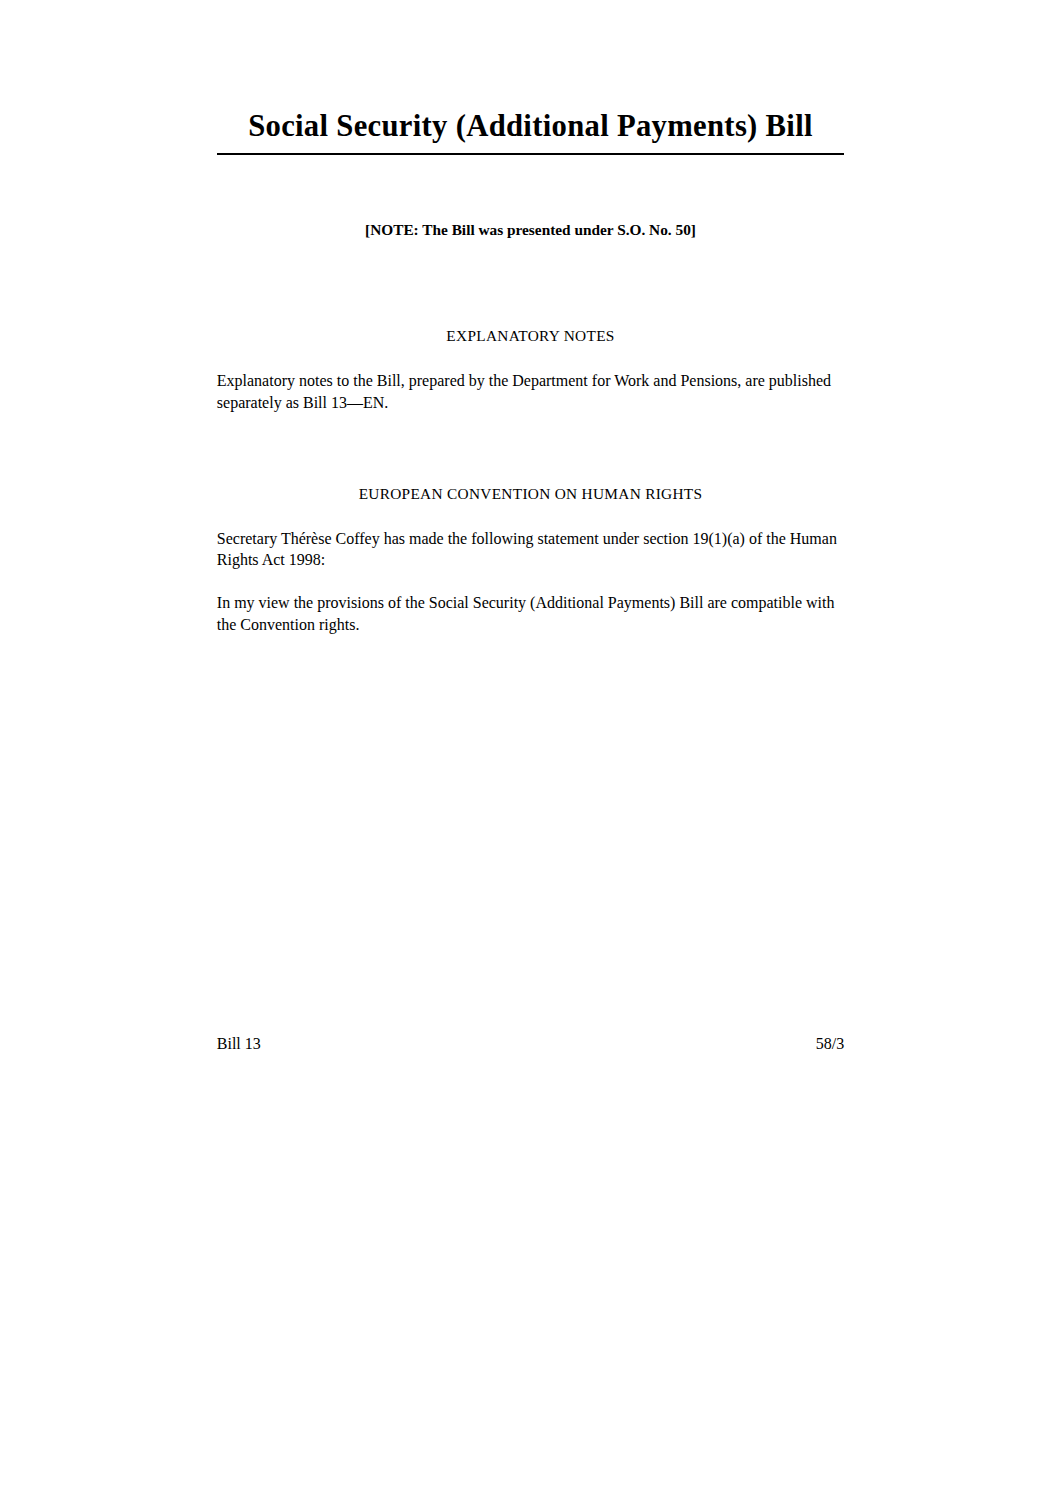Social Security (Additional Payments) Bill
[NOTE: The Bill was presented under S.O. No. 50]
EXPLANATORY NOTES
Explanatory notes to the Bill, prepared by the Department for Work and Pensions, are published separately as Bill 13—EN.
EUROPEAN CONVENTION ON HUMAN RIGHTS
Secretary Thérèse Coffey has made the following statement under section 19(1)(a) of the Human Rights Act 1998:
In my view the provisions of the Social Security (Additional Payments) Bill are compatible with the Convention rights.
Bill 13 58/3